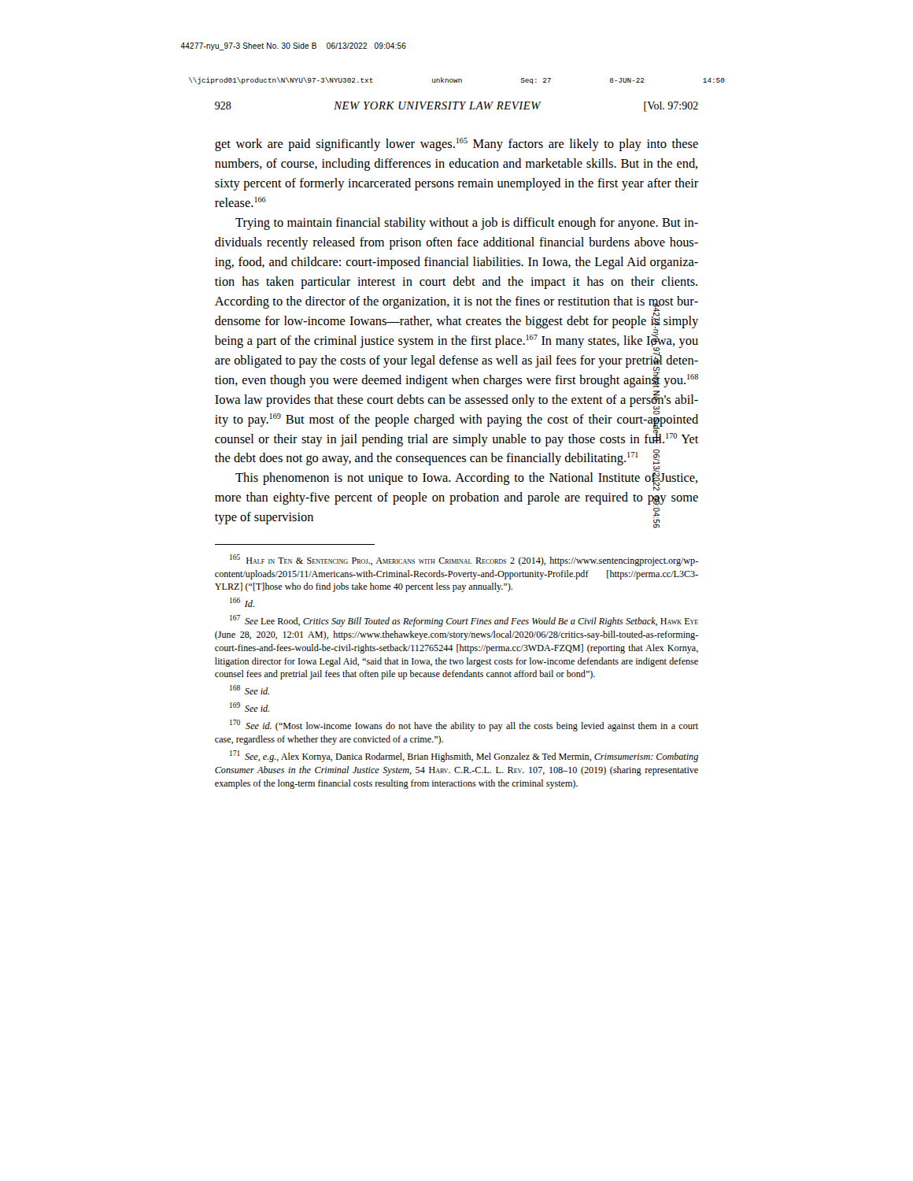44277-nyu_97-3 Sheet No. 30 Side B 06/13/2022 09:04:56
\\jciprod01\productn\N\NYU\97-3\NYU302.txt unknown Seq: 27 8-JUN-22 14:50
928 NEW YORK UNIVERSITY LAW REVIEW [Vol. 97:902
get work are paid significantly lower wages.165 Many factors are likely to play into these numbers, of course, including differences in education and marketable skills. But in the end, sixty percent of formerly incarcerated persons remain unemployed in the first year after their release.166
Trying to maintain financial stability without a job is difficult enough for anyone. But individuals recently released from prison often face additional financial burdens above housing, food, and childcare: court-imposed financial liabilities. In Iowa, the Legal Aid organization has taken particular interest in court debt and the impact it has on their clients. According to the director of the organization, it is not the fines or restitution that is most burdensome for low-income Iowans—rather, what creates the biggest debt for people is simply being a part of the criminal justice system in the first place.167 In many states, like Iowa, you are obligated to pay the costs of your legal defense as well as jail fees for your pretrial detention, even though you were deemed indigent when charges were first brought against you.168 Iowa law provides that these court debts can be assessed only to the extent of a person's ability to pay.169 But most of the people charged with paying the cost of their court-appointed counsel or their stay in jail pending trial are simply unable to pay those costs in full.170 Yet the debt does not go away, and the consequences can be financially debilitating.171
This phenomenon is not unique to Iowa. According to the National Institute of Justice, more than eighty-five percent of people on probation and parole are required to pay some type of supervision
165 Half in Ten & Sentencing Proj., Americans with Criminal Records 2 (2014), https://www.sentencingproject.org/wp-content/uploads/2015/11/Americans-with-Criminal-Records-Poverty-and-Opportunity-Profile.pdf [https://perma.cc/L3C3-YLRZ] (“[T]hose who do find jobs take home 40 percent less pay annually.”).
166 Id.
167 See Lee Rood, Critics Say Bill Touted as Reforming Court Fines and Fees Would Be a Civil Rights Setback, Hawk Eye (June 28, 2020, 12:01 AM), https://www.thehawkeye.com/story/news/local/2020/06/28/critics-say-bill-touted-as-reforming-court-fines-and-fees-would-be-civil-rights-setback/112765244 [https://perma.cc/3WDA-FZQM] (reporting that Alex Kornya, litigation director for Iowa Legal Aid, “said that in Iowa, the two largest costs for low-income defendants are indigent defense counsel fees and pretrial jail fees that often pile up because defendants cannot afford bail or bond”).
168 See id.
169 See id.
170 See id. (“Most low-income Iowans do not have the ability to pay all the costs being levied against them in a court case, regardless of whether they are convicted of a crime.”).
171 See, e.g., Alex Kornya, Danica Rodarmel, Brian Highsmith, Mel Gonzalez & Ted Mermin, Crimsumerism: Combating Consumer Abuses in the Criminal Justice System, 54 Harv. C.R.-C.L. L. Rev. 107, 108–10 (2019) (sharing representative examples of the long-term financial costs resulting from interactions with the criminal system).
44277-nyu_97-3 Sheet No. 30 Side B 06/13/2022 09:04:56